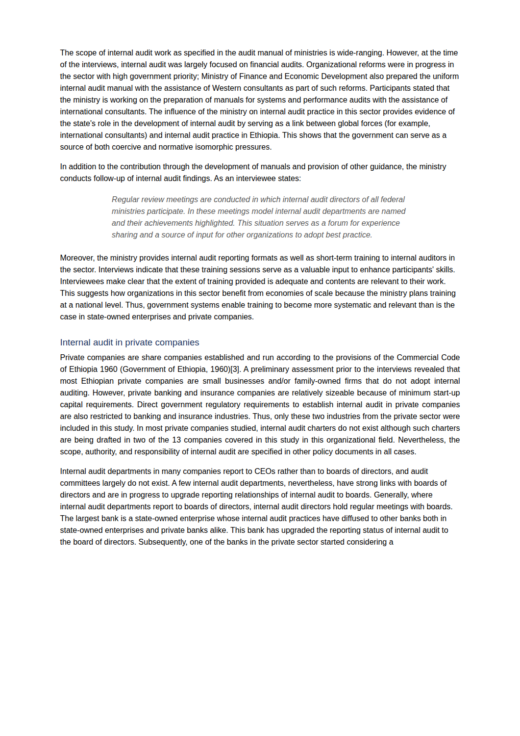The scope of internal audit work as specified in the audit manual of ministries is wide-ranging. However, at the time of the interviews, internal audit was largely focused on financial audits. Organizational reforms were in progress in the sector with high government priority; Ministry of Finance and Economic Development also prepared the uniform internal audit manual with the assistance of Western consultants as part of such reforms. Participants stated that the ministry is working on the preparation of manuals for systems and performance audits with the assistance of international consultants. The influence of the ministry on internal audit practice in this sector provides evidence of the state's role in the development of internal audit by serving as a link between global forces (for example, international consultants) and internal audit practice in Ethiopia. This shows that the government can serve as a source of both coercive and normative isomorphic pressures.
In addition to the contribution through the development of manuals and provision of other guidance, the ministry conducts follow-up of internal audit findings. As an interviewee states:
Regular review meetings are conducted in which internal audit directors of all federal ministries participate. In these meetings model internal audit departments are named and their achievements highlighted. This situation serves as a forum for experience sharing and a source of input for other organizations to adopt best practice.
Moreover, the ministry provides internal audit reporting formats as well as short-term training to internal auditors in the sector. Interviews indicate that these training sessions serve as a valuable input to enhance participants' skills. Interviewees make clear that the extent of training provided is adequate and contents are relevant to their work. This suggests how organizations in this sector benefit from economies of scale because the ministry plans training at a national level. Thus, government systems enable training to become more systematic and relevant than is the case in state-owned enterprises and private companies.
Internal audit in private companies
Private companies are share companies established and run according to the provisions of the Commercial Code of Ethiopia 1960 (Government of Ethiopia, 1960)[3]. A preliminary assessment prior to the interviews revealed that most Ethiopian private companies are small businesses and/or family-owned firms that do not adopt internal auditing. However, private banking and insurance companies are relatively sizeable because of minimum start-up capital requirements. Direct government regulatory requirements to establish internal audit in private companies are also restricted to banking and insurance industries. Thus, only these two industries from the private sector were included in this study. In most private companies studied, internal audit charters do not exist although such charters are being drafted in two of the 13 companies covered in this study in this organizational field. Nevertheless, the scope, authority, and responsibility of internal audit are specified in other policy documents in all cases.
Internal audit departments in many companies report to CEOs rather than to boards of directors, and audit committees largely do not exist. A few internal audit departments, nevertheless, have strong links with boards of directors and are in progress to upgrade reporting relationships of internal audit to boards. Generally, where internal audit departments report to boards of directors, internal audit directors hold regular meetings with boards. The largest bank is a state-owned enterprise whose internal audit practices have diffused to other banks both in state-owned enterprises and private banks alike. This bank has upgraded the reporting status of internal audit to the board of directors. Subsequently, one of the banks in the private sector started considering a